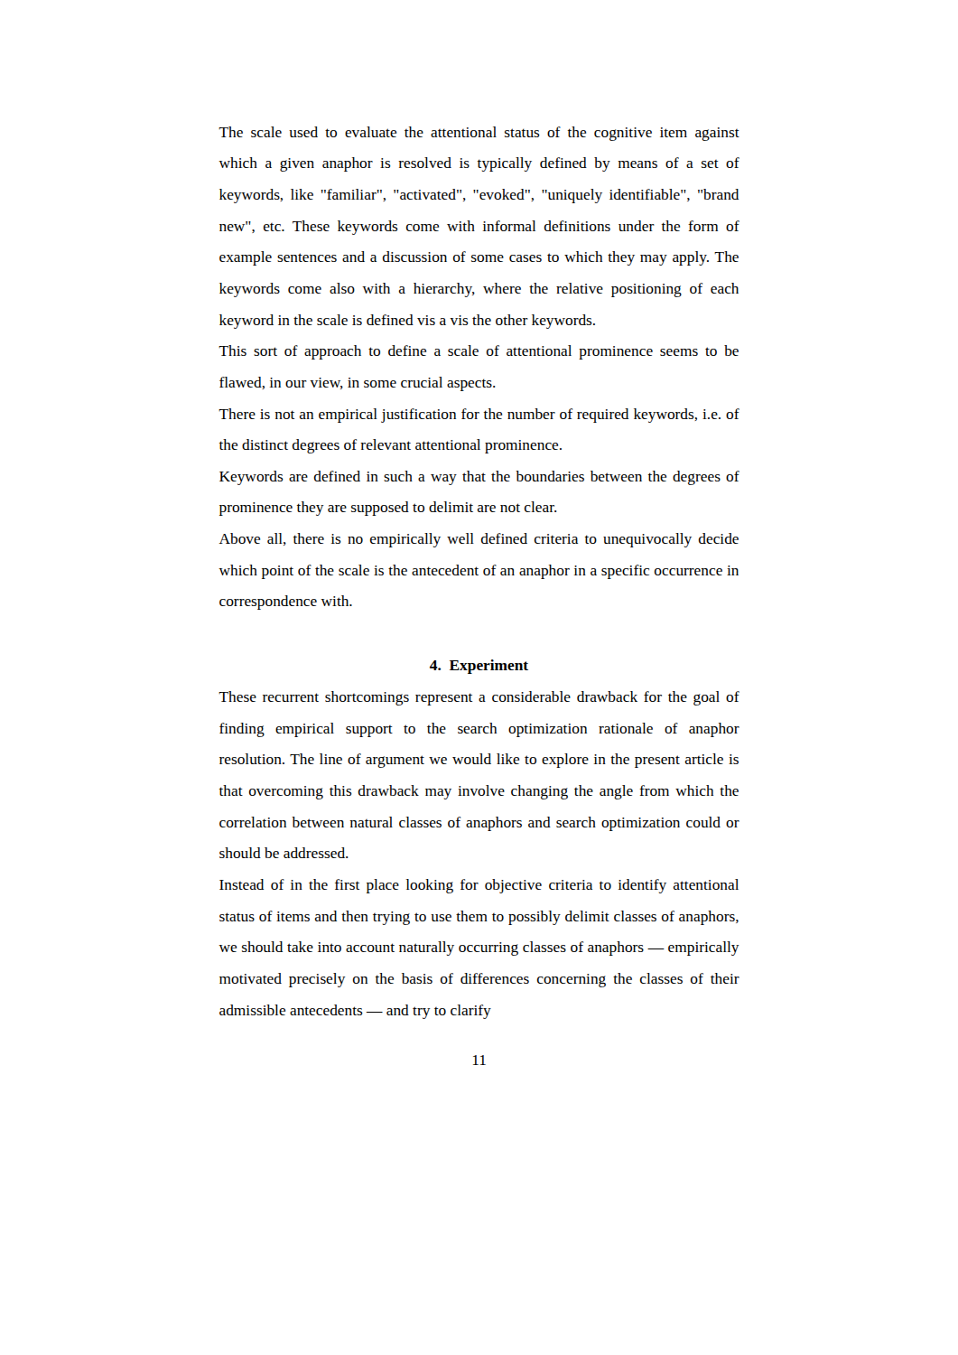The scale used to evaluate the attentional status of the cognitive item against which a given anaphor is resolved is typically defined by means of a set of keywords, like "familiar", "activated", "evoked", "uniquely identifiable", "brand new", etc. These keywords come with informal definitions under the form of example sentences and a discussion of some cases to which they may apply. The keywords come also with a hierarchy, where the relative positioning of each keyword in the scale is defined vis a vis the other keywords.
This sort of approach to define a scale of attentional prominence seems to be flawed, in our view, in some crucial aspects.
There is not an empirical justification for the number of required keywords, i.e. of the distinct degrees of relevant attentional prominence.
Keywords are defined in such a way that the boundaries between the degrees of prominence they are supposed to delimit are not clear.
Above all, there is no empirically well defined criteria to unequivocally decide which point of the scale is the antecedent of an anaphor in a specific occurrence in correspondence with.
4. Experiment
These recurrent shortcomings represent a considerable drawback for the goal of finding empirical support to the search optimization rationale of anaphor resolution. The line of argument we would like to explore in the present article is that overcoming this drawback may involve changing the angle from which the correlation between natural classes of anaphors and search optimization could or should be addressed.
Instead of in the first place looking for objective criteria to identify attentional status of items and then trying to use them to possibly delimit classes of anaphors, we should take into account naturally occurring classes of anaphors — empirically motivated precisely on the basis of differences concerning the classes of their admissible antecedents — and try to clarify
11